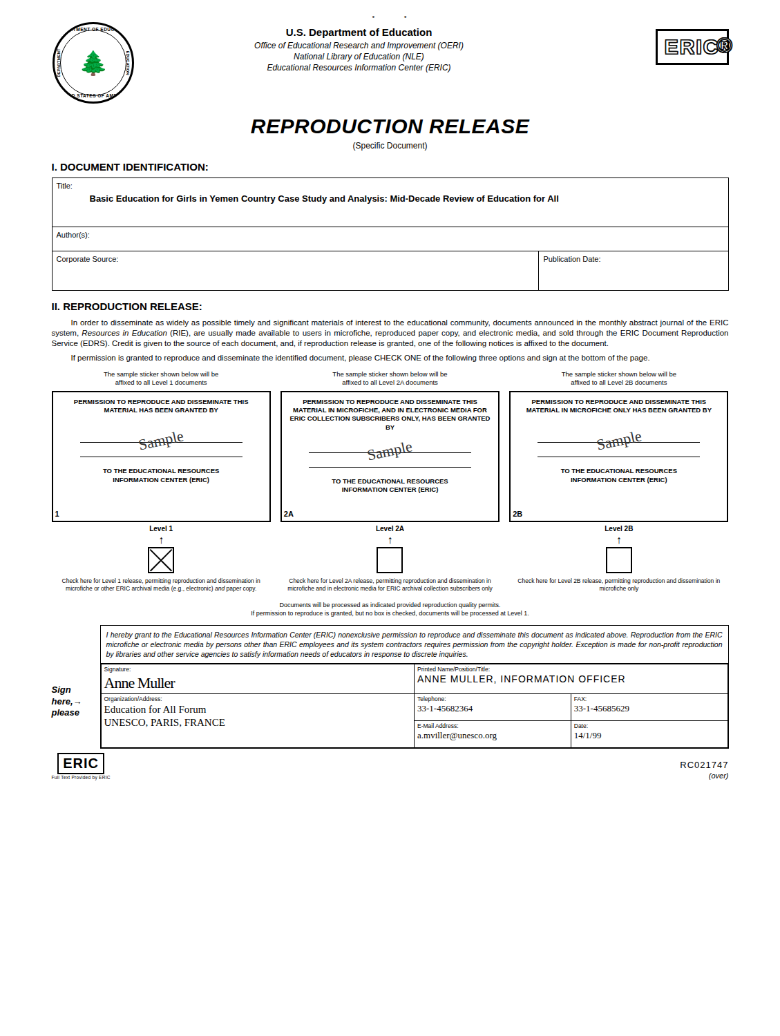• •
DEPARTMENT OF EDUCATION
🌲
UNITED STATES OF AMERICA
DEPARTMENT
EDUCATION
U.S. Department of Education
Office of Educational Research and Improvement (OERI)
National Library of Education (NLE)
Educational Resources Information Center (ERIC)
ERIC ®
REPRODUCTION RELEASE
(Specific Document)
I. DOCUMENT IDENTIFICATION:
| Title: Basic Education for Girls in Yemen Country Case Study and Analysis: Mid-Decade Review of Education for All |
| Author(s): |
| Corporate Source: | Publication Date: |
II. REPRODUCTION RELEASE:
In order to disseminate as widely as possible timely and significant materials of interest to the educational community, documents announced in the monthly abstract journal of the ERIC system, Resources in Education (RIE), are usually made available to users in microfiche, reproduced paper copy, and electronic media, and sold through the ERIC Document Reproduction Service (EDRS). Credit is given to the source of each document, and, if reproduction release is granted, one of the following notices is affixed to the document.
If permission is granted to reproduce and disseminate the identified document, please CHECK ONE of the following three options and sign at the bottom of the page.
The sample sticker shown below will be
affixed to all Level 1 documents
Permission to reproduce and disseminate this material has been granted by
Sample
To the educational resources
information center (ERIC)
1
Level 1
↑
Check here for Level 1 release, permitting reproduction and dissemination in microfiche or other ERIC archival media (e.g., electronic) and paper copy.
The sample sticker shown below will be
affixed to all Level 2A documents
Permission to reproduce and disseminate this material in microfiche, and in electronic media for ERIC collection subscribers only, has been granted by
Sample
To the educational resources
information center (ERIC)
2A
Level 2A
↑
Check here for Level 2A release, permitting reproduction and dissemination in microfiche and in electronic media for ERIC archival collection subscribers only
The sample sticker shown below will be
affixed to all Level 2B documents
Permission to reproduce and disseminate this material in microfiche only has been granted by
Sample
To the educational resources
information center (ERIC)
2B
Level 2B
↑
Check here for Level 2B release, permitting reproduction and dissemination in microfiche only
Documents will be processed as indicated provided reproduction quality permits.
If permission to reproduce is granted, but no box is checked, documents will be processed at Level 1.
Sign
here,→
please
I hereby grant to the Educational Resources Information Center (ERIC) nonexclusive permission to reproduce and disseminate this document as indicated above. Reproduction from the ERIC microfiche or electronic media by persons other than ERIC employees and its system contractors requires permission from the copyright holder. Exception is made for non-profit reproduction by libraries and other service agencies to satisfy information needs of educators in response to discrete inquiries.
| Signature: Anne Muller | Printed Name/Position/Title: ANNE MULLER, INFORMATION OFFICER |
| Organization/Address: Education for All Forum UNESCO, PARIS, FRANCE | Telephone: 33-1-45682364 | FAX: 33-1-45685629 |
| E-Mail Address: a.mviller@unesco.org | Date: 14/1/99 |
ERIC
Full Text Provided by ERIC
RC021747
(over)